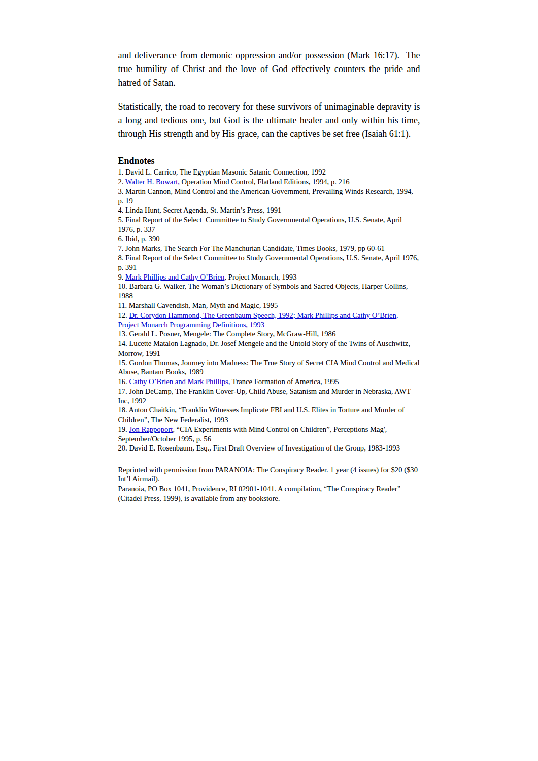and deliverance from demonic oppression and/or possession (Mark 16:17). The true humility of Christ and the love of God effectively counters the pride and hatred of Satan.
Statistically, the road to recovery for these survivors of unimaginable depravity is a long and tedious one, but God is the ultimate healer and only within his time, through His strength and by His grace, can the captives be set free (Isaiah 61:1).
Endnotes
1. David L. Carrico, The Egyptian Masonic Satanic Connection, 1992
2. Walter H. Bowart, Operation Mind Control, Flatland Editions, 1994, p. 216
3. Martin Cannon, Mind Control and the American Government, Prevailing Winds Research, 1994, p. 19
4. Linda Hunt, Secret Agenda, St. Martin’s Press, 1991
5. Final Report of the Select Committee to Study Governmental Operations, U.S. Senate, April 1976, p. 337
6. Ibid, p. 390
7. John Marks, The Search For The Manchurian Candidate, Times Books, 1979, pp 60-61
8. Final Report of the Select Committee to Study Governmental Operations, U.S. Senate, April 1976, p. 391
9. Mark Phillips and Cathy O’Brien, Project Monarch, 1993
10. Barbara G. Walker, The Woman’s Dictionary of Symbols and Sacred Objects, Harper Collins, 1988
11. Marshall Cavendish, Man, Myth and Magic, 1995
12. Dr. Corydon Hammond, The Greenbaum Speech, 1992; Mark Phillips and Cathy O’Brien, Project Monarch Programming Definitions, 1993
13. Gerald L. Posner, Mengele: The Complete Story, McGraw-Hill, 1986
14. Lucette Matalon Lagnado, Dr. Josef Mengele and the Untold Story of the Twins of Auschwitz, Morrow, 1991
15. Gordon Thomas, Journey into Madness: The True Story of Secret CIA Mind Control and Medical Abuse, Bantam Books, 1989
16. Cathy O’Brien and Mark Phillips, Trance Formation of America, 1995
17. John DeCamp, The Franklin Cover-Up, Child Abuse, Satanism and Murder in Nebraska, AWT Inc, 1992
18. Anton Chaitkin, “Franklin Witnesses Implicate FBI and U.S. Elites in Torture and Murder of Children”, The New Federalist, 1993
19. Jon Rappoport, “CIA Experiments with Mind Control on Children”, Perceptions Mag', September/October 1995, p. 56
20. David E. Rosenbaum, Esq., First Draft Overview of Investigation of the Group, 1983-1993
Reprinted with permission from PARANOIA: The Conspiracy Reader. 1 year (4 issues) for $20 ($30 Int’l Airmail).
Paranoia, PO Box 1041, Providence, RI 02901-1041. A compilation, “The Conspiracy Reader” (Citadel Press, 1999), is available from any bookstore.